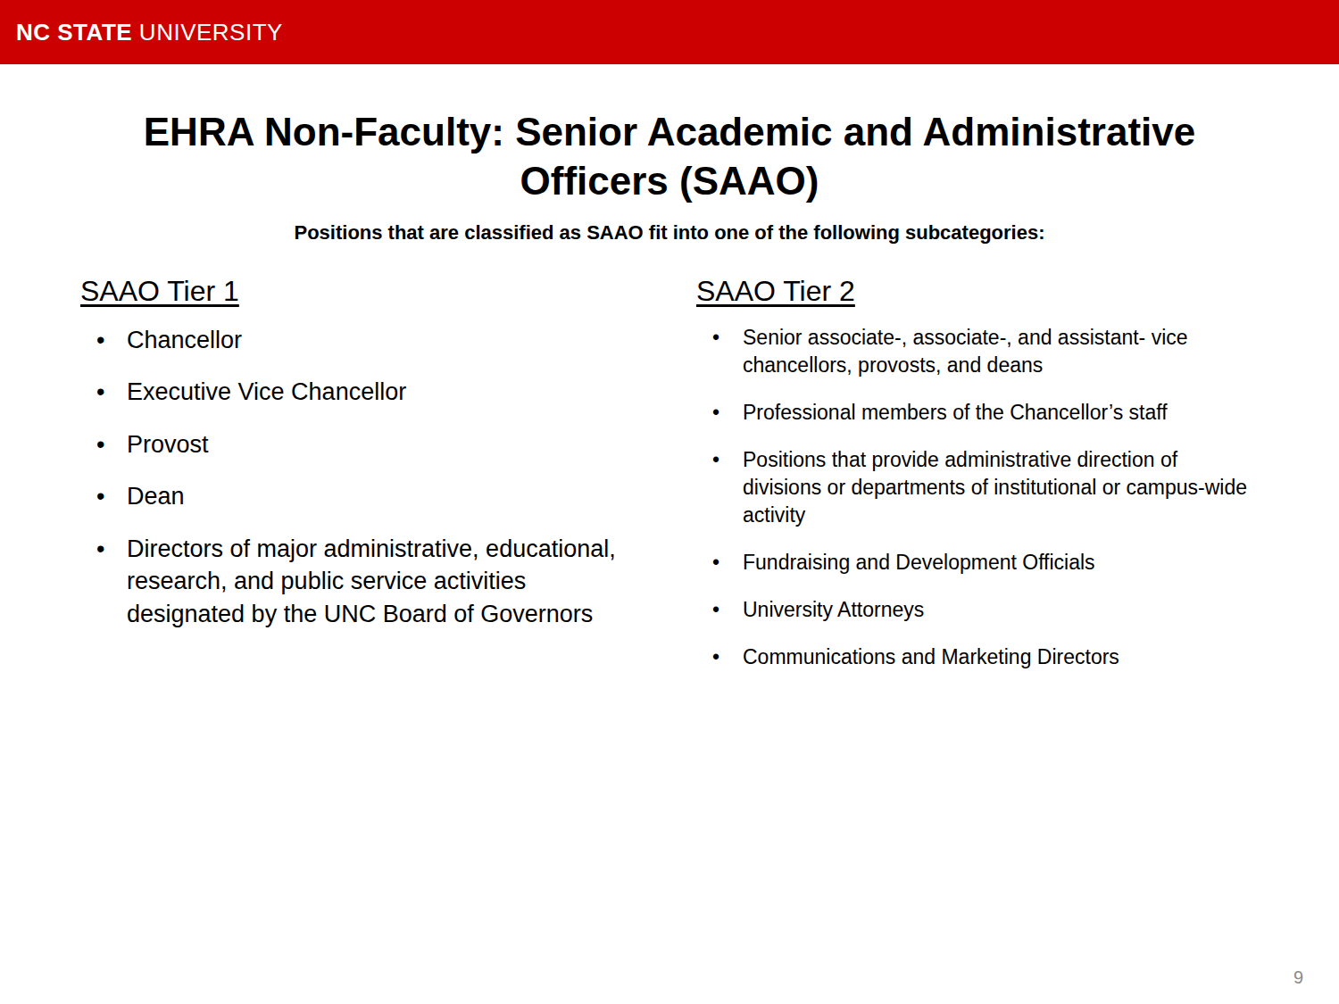NC STATE UNIVERSITY
EHRA Non-Faculty: Senior Academic and Administrative Officers (SAAO)
Positions that are classified as SAAO fit into one of the following subcategories:
SAAO Tier 1
Chancellor
Executive Vice Chancellor
Provost
Dean
Directors of major administrative, educational, research, and public service activities designated by the UNC Board of Governors
SAAO Tier 2
Senior associate-, associate-, and assistant- vice chancellors, provosts, and deans
Professional members of the Chancellor’s staff
Positions that provide administrative direction of divisions or departments of institutional or campus-wide activity
Fundraising and Development Officials
University Attorneys
Communications and Marketing Directors
9